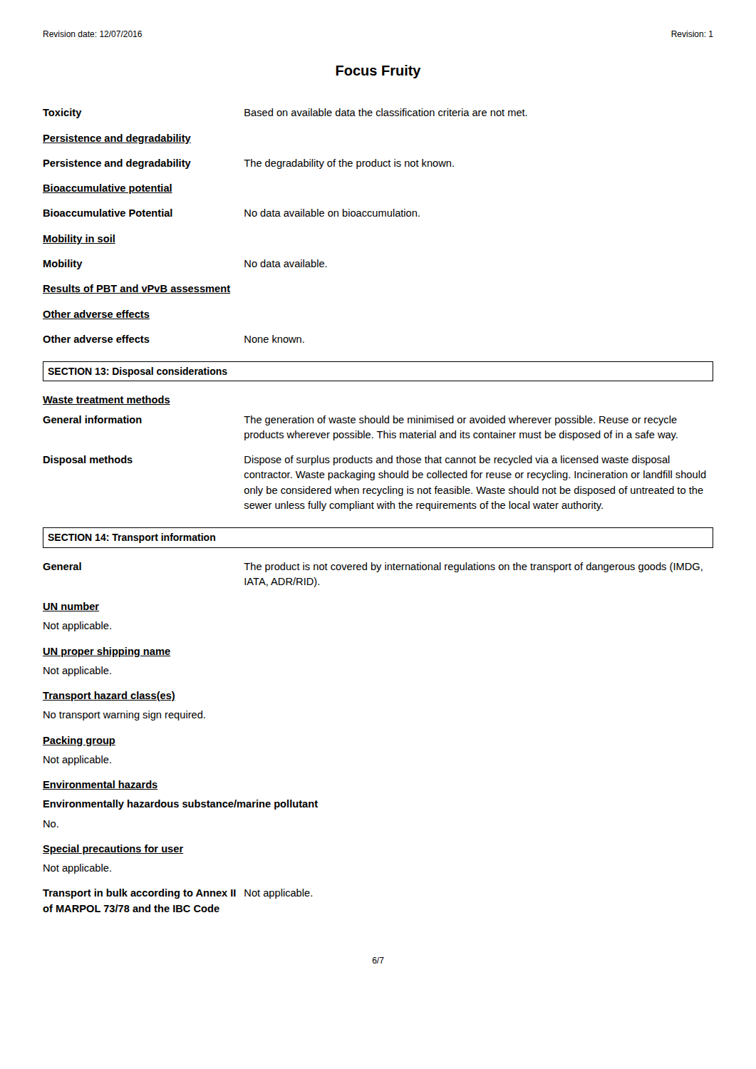Revision date: 12/07/2016
Revision: 1
Focus Fruity
| Toxicity | Based on available data the classification criteria are not met. |
| Persistence and degradability |
| Persistence and degradability | The degradability of the product is not known. |
| Bioaccumulative potential |
| Bioaccumulative Potential | No data available on bioaccumulation. |
| Mobility in soil |
| Mobility | No data available. |
| Results of PBT and vPvB assessment |
| Other adverse effects |
| Other adverse effects | None known. |
SECTION 13: Disposal considerations
Waste treatment methods
| General information | The generation of waste should be minimised or avoided wherever possible. Reuse or recycle products wherever possible. This material and its container must be disposed of in a safe way. |
| Disposal methods | Dispose of surplus products and those that cannot be recycled via a licensed waste disposal contractor. Waste packaging should be collected for reuse or recycling. Incineration or landfill should only be considered when recycling is not feasible. Waste should not be disposed of untreated to the sewer unless fully compliant with the requirements of the local water authority. |
SECTION 14: Transport information
| General | The product is not covered by international regulations on the transport of dangerous goods (IMDG, IATA, ADR/RID). |
UN number
Not applicable.
UN proper shipping name
Not applicable.
Transport hazard class(es)
No transport warning sign required.
Packing group
Not applicable.
Environmental hazards
Environmentally hazardous substance/marine pollutant
No.
Special precautions for user
Not applicable.
| Transport in bulk according to Annex II of MARPOL 73/78 and the IBC Code | Not applicable. |
6/7